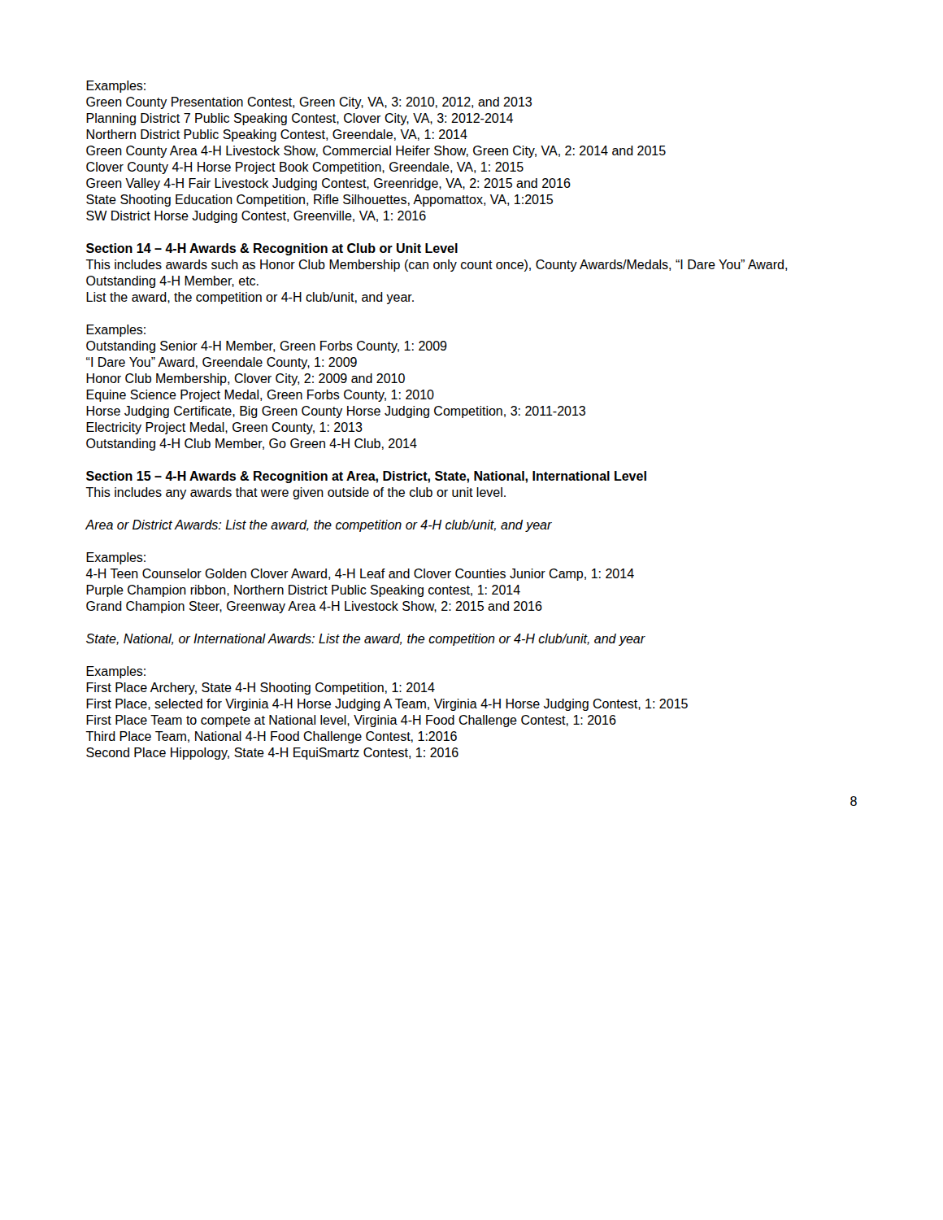Examples:
Green County Presentation Contest, Green City, VA, 3: 2010, 2012, and 2013
Planning District 7 Public Speaking Contest, Clover City, VA, 3: 2012-2014
Northern District Public Speaking Contest, Greendale, VA, 1: 2014
Green County Area 4-H Livestock Show, Commercial Heifer Show, Green City, VA, 2: 2014 and 2015
Clover County 4-H Horse Project Book Competition, Greendale, VA, 1: 2015
Green Valley 4-H Fair Livestock Judging Contest, Greenridge, VA, 2: 2015 and 2016
State Shooting Education Competition, Rifle Silhouettes, Appomattox, VA, 1:2015
SW District Horse Judging Contest, Greenville, VA, 1: 2016
Section 14 – 4-H Awards & Recognition at Club or Unit Level
This includes awards such as Honor Club Membership (can only count once), County Awards/Medals, “I Dare You” Award, Outstanding 4-H Member, etc.
List the award, the competition or 4-H club/unit, and year.
Examples:
Outstanding Senior 4-H Member, Green Forbs County, 1: 2009
“I Dare You” Award, Greendale County, 1: 2009
Honor Club Membership, Clover City, 2: 2009 and 2010
Equine Science Project Medal, Green Forbs County, 1: 2010
Horse Judging Certificate, Big Green County Horse Judging Competition, 3: 2011-2013
Electricity Project Medal, Green County, 1: 2013
Outstanding 4-H Club Member, Go Green 4-H Club, 2014
Section 15 – 4-H Awards & Recognition at Area, District, State, National, International Level
This includes any awards that were given outside of the club or unit level.
Area or District Awards: List the award, the competition or 4-H club/unit, and year
Examples:
4-H Teen Counselor Golden Clover Award, 4-H Leaf and Clover Counties Junior Camp, 1: 2014
Purple Champion ribbon, Northern District Public Speaking contest, 1: 2014
Grand Champion Steer, Greenway Area 4-H Livestock Show, 2: 2015 and 2016
State, National, or International Awards: List the award, the competition or 4-H club/unit, and year
Examples:
First Place Archery, State 4-H Shooting Competition, 1: 2014
First Place, selected for Virginia 4-H Horse Judging A Team, Virginia 4-H Horse Judging Contest, 1: 2015
First Place Team to compete at National level, Virginia 4-H Food Challenge Contest, 1: 2016
Third Place Team, National 4-H Food Challenge Contest, 1:2016
Second Place Hippology, State 4-H EquiSmartz Contest, 1: 2016
8